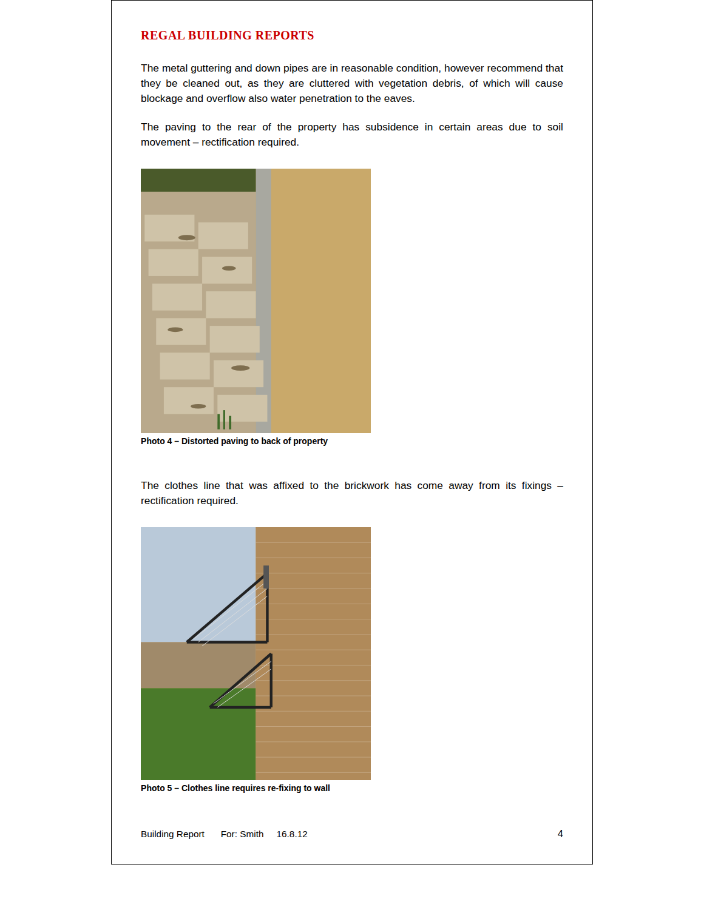REGAL BUILDING REPORTS
The metal guttering and down pipes are in reasonable condition, however recommend that they be cleaned out, as they are cluttered with vegetation debris, of which will cause blockage and overflow also water penetration to the eaves.
The paving to the rear of the property has subsidence in certain areas due to soil movement – rectification required.
Photo 4 – Distorted paving to back of property
The clothes line that was affixed to the brickwork has come away from its fixings – rectification required.
Photo 5 – Clothes line requires re-fixing to wall
Building Report For: Smith 16.8.12
4